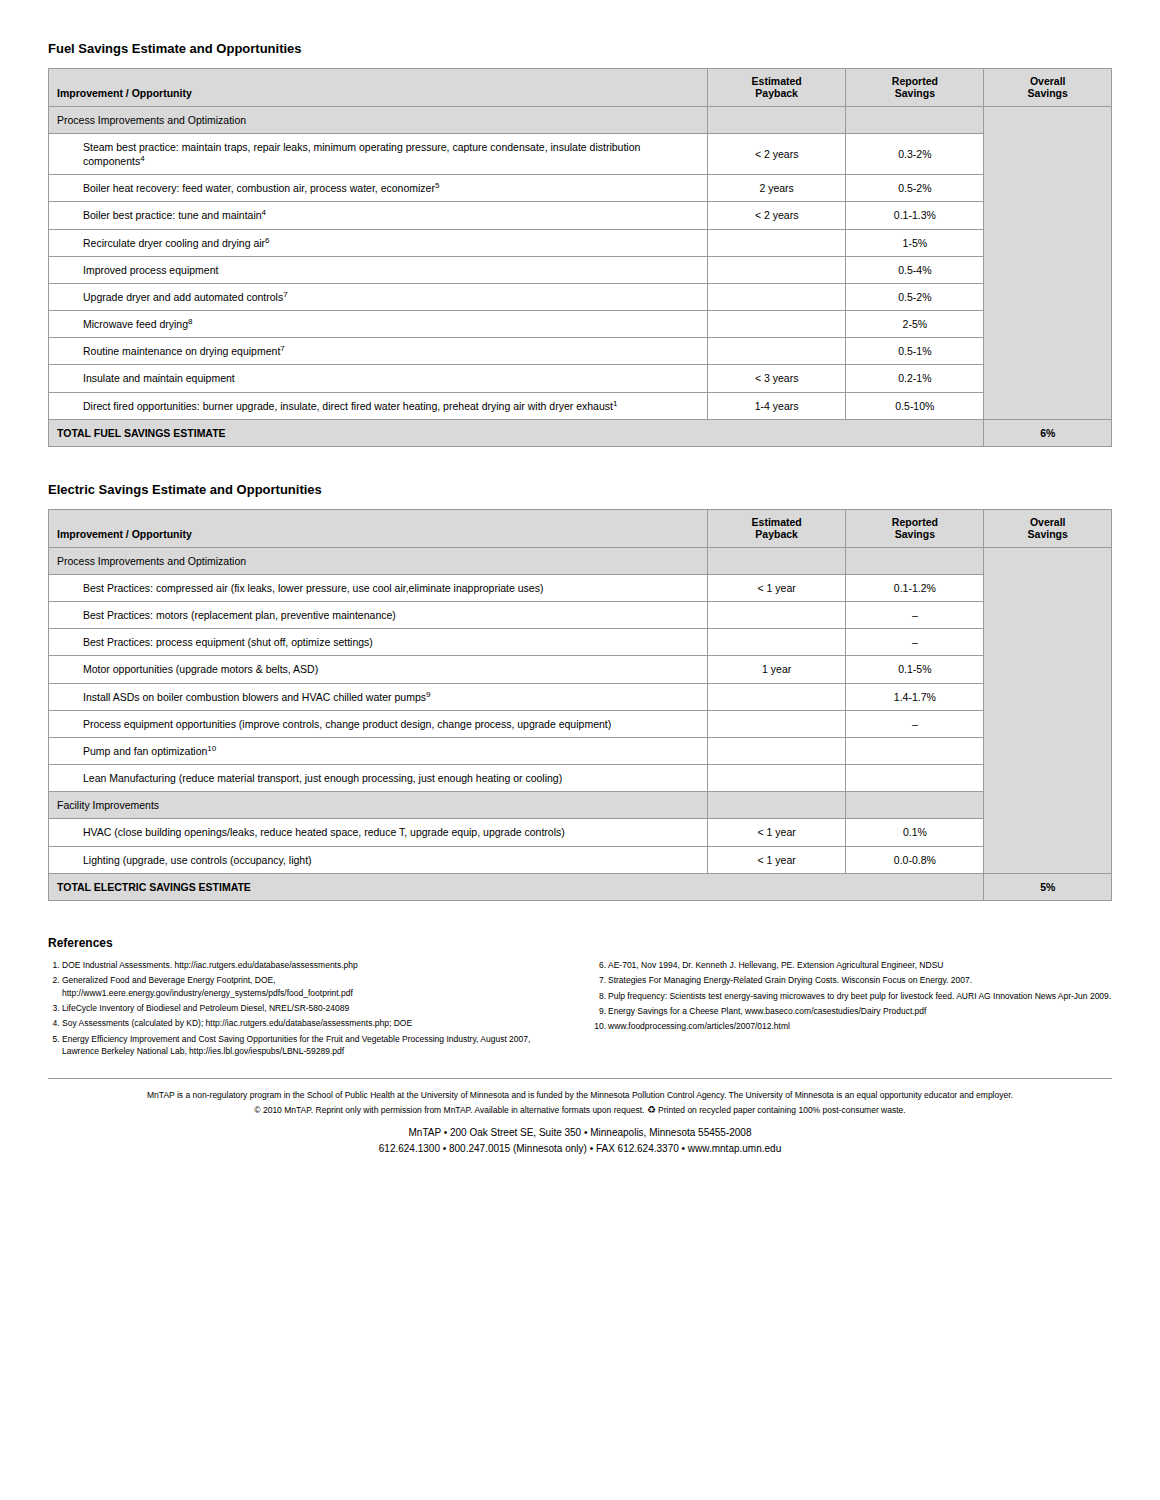Fuel Savings Estimate and Opportunities
| Improvement / Opportunity | Estimated Payback | Reported Savings | Overall Savings |
| --- | --- | --- | --- |
| Process Improvements and Optimization | | | |
| Steam best practice: maintain traps, repair leaks, minimum operating pressure, capture condensate, insulate distribution components 4 | < 2 years | 0.3-2% |
| Boiler heat recovery: feed water, combustion air, process water, economizer 5 | 2 years | 0.5-2% |
| Boiler best practice: tune and maintain 4 | < 2 years | 0.1-1.3% |
| Recirculate dryer cooling and drying air 6 | | 1-5% |
| Improved process equipment | | 0.5-4% |
| Upgrade dryer and add automated controls 7 | | 0.5-2% |
| Microwave feed drying 8 | | 2-5% |
| Routine maintenance on drying equipment 7 | | 0.5-1% |
| Insulate and maintain equipment | < 3 years | 0.2-1% |
| Direct fired opportunities: burner upgrade, insulate, direct fired water heating, preheat drying air with dryer exhaust 1 | 1-4 years | 0.5-10% |
| TOTAL FUEL SAVINGS ESTIMATE | 6% |
Electric Savings Estimate and Opportunities
| Improvement / Opportunity | Estimated Payback | Reported Savings | Overall Savings |
| --- | --- | --- | --- |
| Process Improvements and Optimization | | | |
| Best Practices: compressed air (fix leaks, lower pressure, use cool air,eliminate inappropriate uses) | < 1 year | 0.1-1.2% |
| Best Practices: motors (replacement plan, preventive maintenance) | | – |
| Best Practices: process equipment (shut off, optimize settings) | | – |
| Motor opportunities (upgrade motors & belts, ASD) | 1 year | 0.1-5% |
| Install ASDs on boiler combustion blowers and HVAC chilled water pumps 9 | | 1.4-1.7% |
| Process equipment opportunities (improve controls, change product design, change process, upgrade equipment) | | – |
| Pump and fan optimization 10 | | |
| Lean Manufacturing (reduce material transport, just enough processing, just enough heating or cooling) | | |
| Facility Improvements | | |
| HVAC (close building openings/leaks, reduce heated space, reduce T, upgrade equip, upgrade controls) | < 1 year | 0.1% |
| Lighting (upgrade, use controls (occupancy, light) | < 1 year | 0.0-0.8% |
| TOTAL ELECTRIC SAVINGS ESTIMATE | 5% |
References
DOE Industrial Assessments. http://iac.rutgers.edu/database/assessments.php
Generalized Food and Beverage Energy Footprint, DOE, http://www1.eere.energy.gov/industry/energy_systems/pdfs/food_footprint.pdf
LifeCycle Inventory of Biodiesel and Petroleum Diesel, NREL/SR-580-24089
Soy Assessments (calculated by KD); http://iac.rutgers.edu/database/assessments.php; DOE
Energy Efficiency Improvement and Cost Saving Opportunities for the Fruit and Vegetable Processing Industry, August 2007, Lawrence Berkeley National Lab, http://ies.lbl.gov/iespubs/LBNL-59289.pdf
AE-701, Nov 1994, Dr. Kenneth J. Hellevang, PE. Extension Agricultural Engineer, NDSU
Strategies For Managing Energy-Related Grain Drying Costs. Wisconsin Focus on Energy. 2007.
Pulp frequency: Scientists test energy-saving microwaves to dry beet pulp for livestock feed. AURI AG Innovation News Apr-Jun 2009.
Energy Savings for a Cheese Plant, www.baseco.com/casestudies/Dairy Product.pdf
www.foodprocessing.com/articles/2007/012.html
MnTAP is a non-regulatory program in the School of Public Health at the University of Minnesota and is funded by the Minnesota Pollution Control Agency. The University of Minnesota is an equal opportunity educator and employer.
© 2010 MnTAP. Reprint only with permission from MnTAP. Available in alternative formats upon request. ♻ Printed on recycled paper containing 100% post-consumer waste.
MnTAP • 200 Oak Street SE, Suite 350 • Minneapolis, Minnesota 55455-2008
612.624.1300 • 800.247.0015 (Minnesota only) • FAX 612.624.3370 • www.mntap.umn.edu